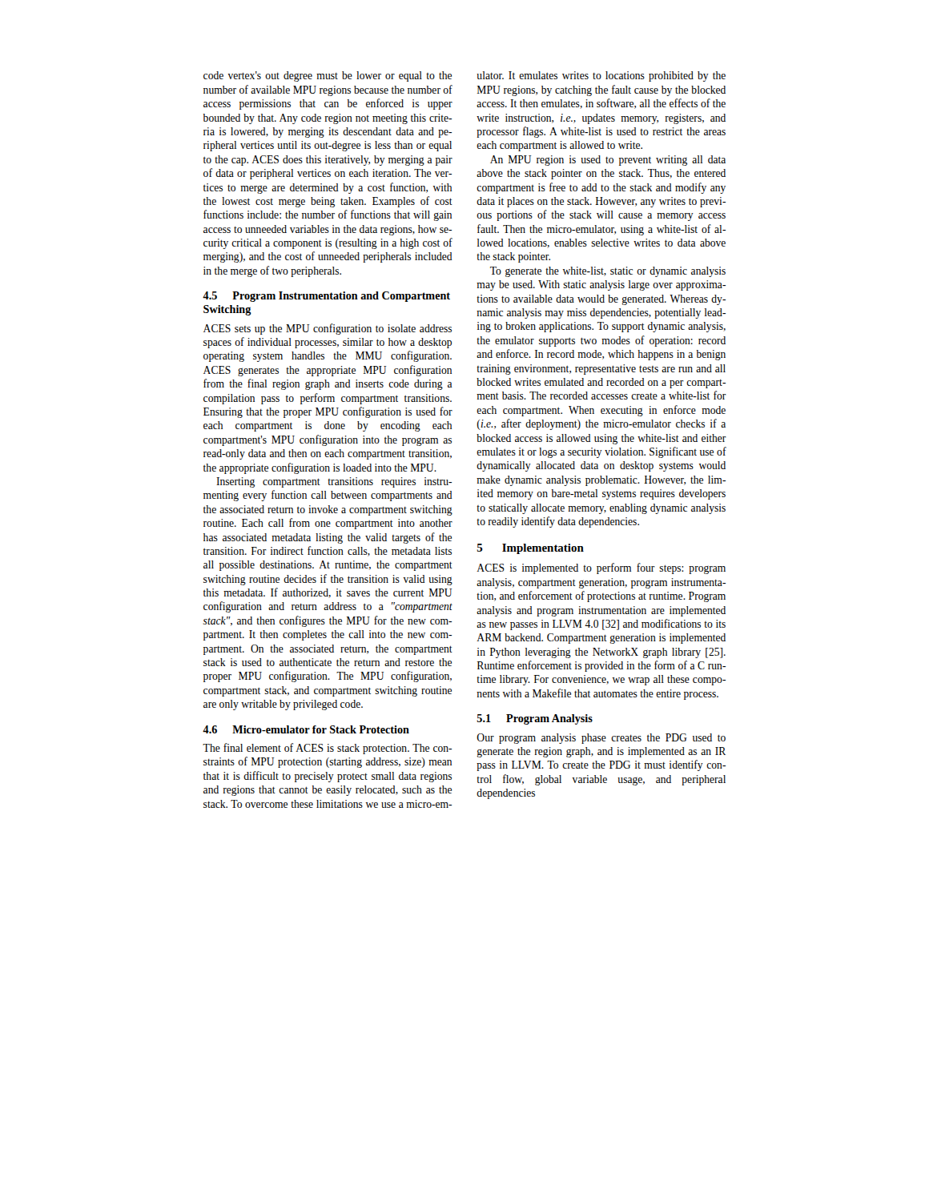code vertex's out degree must be lower or equal to the number of available MPU regions because the number of access permissions that can be enforced is upper bounded by that. Any code region not meeting this criteria is lowered, by merging its descendant data and peripheral vertices until its out-degree is less than or equal to the cap. ACES does this iteratively, by merging a pair of data or peripheral vertices on each iteration. The vertices to merge are determined by a cost function, with the lowest cost merge being taken. Examples of cost functions include: the number of functions that will gain access to unneeded variables in the data regions, how security critical a component is (resulting in a high cost of merging), and the cost of unneeded peripherals included in the merge of two peripherals.
4.5 Program Instrumentation and Compartment Switching
ACES sets up the MPU configuration to isolate address spaces of individual processes, similar to how a desktop operating system handles the MMU configuration. ACES generates the appropriate MPU configuration from the final region graph and inserts code during a compilation pass to perform compartment transitions. Ensuring that the proper MPU configuration is used for each compartment is done by encoding each compartment's MPU configuration into the program as read-only data and then on each compartment transition, the appropriate configuration is loaded into the MPU.
Inserting compartment transitions requires instrumenting every function call between compartments and the associated return to invoke a compartment switching routine. Each call from one compartment into another has associated metadata listing the valid targets of the transition. For indirect function calls, the metadata lists all possible destinations. At runtime, the compartment switching routine decides if the transition is valid using this metadata. If authorized, it saves the current MPU configuration and return address to a "compartment stack", and then configures the MPU for the new compartment. It then completes the call into the new compartment. On the associated return, the compartment stack is used to authenticate the return and restore the proper MPU configuration. The MPU configuration, compartment stack, and compartment switching routine are only writable by privileged code.
4.6 Micro-emulator for Stack Protection
The final element of ACES is stack protection. The constraints of MPU protection (starting address, size) mean that it is difficult to precisely protect small data regions and regions that cannot be easily relocated, such as the stack. To overcome these limitations we use a micro-emulator. It emulates writes to locations prohibited by the MPU regions, by catching the fault cause by the blocked access. It then emulates, in software, all the effects of the write instruction, i.e., updates memory, registers, and processor flags. A white-list is used to restrict the areas each compartment is allowed to write.
An MPU region is used to prevent writing all data above the stack pointer on the stack. Thus, the entered compartment is free to add to the stack and modify any data it places on the stack. However, any writes to previous portions of the stack will cause a memory access fault. Then the micro-emulator, using a white-list of allowed locations, enables selective writes to data above the stack pointer.
To generate the white-list, static or dynamic analysis may be used. With static analysis large over approximations to available data would be generated. Whereas dynamic analysis may miss dependencies, potentially leading to broken applications. To support dynamic analysis, the emulator supports two modes of operation: record and enforce. In record mode, which happens in a benign training environment, representative tests are run and all blocked writes emulated and recorded on a per compartment basis. The recorded accesses create a white-list for each compartment. When executing in enforce mode (i.e., after deployment) the micro-emulator checks if a blocked access is allowed using the white-list and either emulates it or logs a security violation. Significant use of dynamically allocated data on desktop systems would make dynamic analysis problematic. However, the limited memory on bare-metal systems requires developers to statically allocate memory, enabling dynamic analysis to readily identify data dependencies.
5 Implementation
ACES is implemented to perform four steps: program analysis, compartment generation, program instrumentation, and enforcement of protections at runtime. Program analysis and program instrumentation are implemented as new passes in LLVM 4.0 [32] and modifications to its ARM backend. Compartment generation is implemented in Python leveraging the NetworkX graph library [25]. Runtime enforcement is provided in the form of a C runtime library. For convenience, we wrap all these components with a Makefile that automates the entire process.
5.1 Program Analysis
Our program analysis phase creates the PDG used to generate the region graph, and is implemented as an IR pass in LLVM. To create the PDG it must identify control flow, global variable usage, and peripheral dependencies